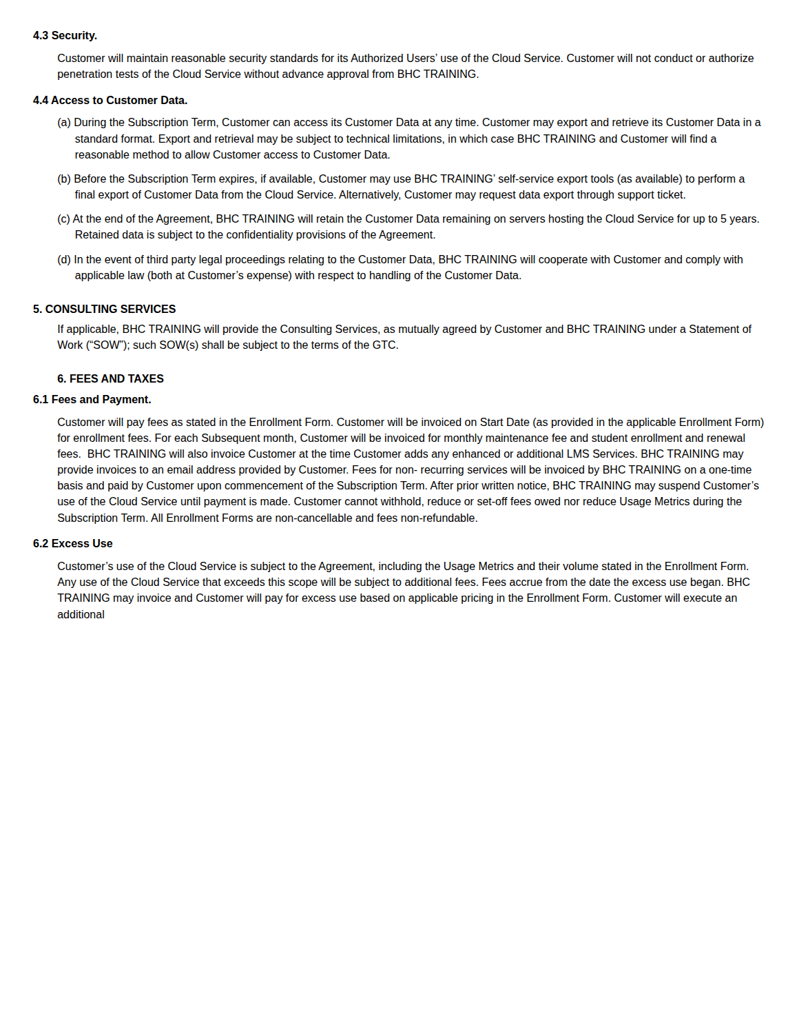4.3 Security.
Customer will maintain reasonable security standards for its Authorized Users’ use of the Cloud Service. Customer will not conduct or authorize penetration tests of the Cloud Service without advance approval from BHC TRAINING.
4.4 Access to Customer Data.
(a) During the Subscription Term, Customer can access its Customer Data at any time. Customer may export and retrieve its Customer Data in a standard format. Export and retrieval may be subject to technical limitations, in which case BHC TRAINING and Customer will find a reasonable method to allow Customer access to Customer Data.
(b) Before the Subscription Term expires, if available, Customer may use BHC TRAINING’ self-service export tools (as available) to perform a final export of Customer Data from the Cloud Service. Alternatively, Customer may request data export through support ticket.
(c) At the end of the Agreement, BHC TRAINING will retain the Customer Data remaining on servers hosting the Cloud Service for up to 5 years. Retained data is subject to the confidentiality provisions of the Agreement.
(d) In the event of third party legal proceedings relating to the Customer Data, BHC TRAINING will cooperate with Customer and comply with applicable law (both at Customer’s expense) with respect to handling of the Customer Data.
5. CONSULTING SERVICES
If applicable, BHC TRAINING will provide the Consulting Services, as mutually agreed by Customer and BHC TRAINING under a Statement of Work (“SOW”); such SOW(s) shall be subject to the terms of the GTC.
6. FEES AND TAXES
6.1 Fees and Payment.
Customer will pay fees as stated in the Enrollment Form. Customer will be invoiced on Start Date (as provided in the applicable Enrollment Form) for enrollment fees. For each Subsequent month, Customer will be invoiced for monthly maintenance fee and student enrollment and renewal fees. BHC TRAINING will also invoice Customer at the time Customer adds any enhanced or additional LMS Services. BHC TRAINING may provide invoices to an email address provided by Customer. Fees for non- recurring services will be invoiced by BHC TRAINING on a one-time basis and paid by Customer upon commencement of the Subscription Term. After prior written notice, BHC TRAINING may suspend Customer’s use of the Cloud Service until payment is made. Customer cannot withhold, reduce or set-off fees owed nor reduce Usage Metrics during the Subscription Term. All Enrollment Forms are non-cancellable and fees non-refundable.
6.2 Excess Use
Customer’s use of the Cloud Service is subject to the Agreement, including the Usage Metrics and their volume stated in the Enrollment Form. Any use of the Cloud Service that exceeds this scope will be subject to additional fees. Fees accrue from the date the excess use began. BHC TRAINING may invoice and Customer will pay for excess use based on applicable pricing in the Enrollment Form. Customer will execute an additional